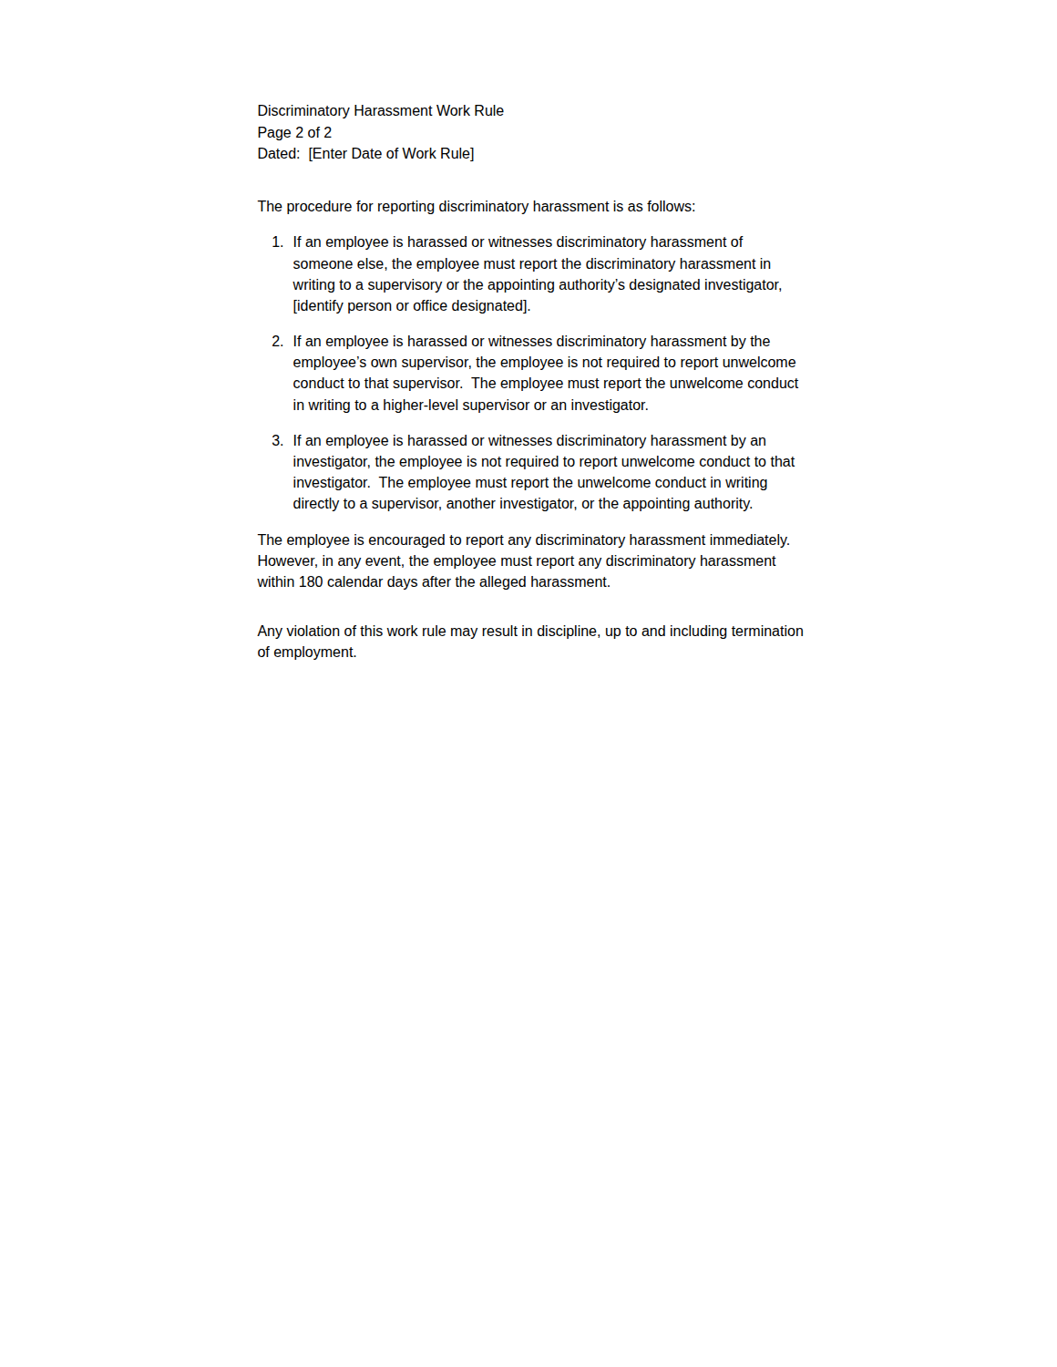Discriminatory Harassment Work Rule
Page 2 of 2
Dated: [Enter Date of Work Rule]
The procedure for reporting discriminatory harassment is as follows:
If an employee is harassed or witnesses discriminatory harassment of someone else, the employee must report the discriminatory harassment in writing to a supervisory or the appointing authority’s designated investigator, [identify person or office designated].
If an employee is harassed or witnesses discriminatory harassment by the employee’s own supervisor, the employee is not required to report unwelcome conduct to that supervisor. The employee must report the unwelcome conduct in writing to a higher-level supervisor or an investigator.
If an employee is harassed or witnesses discriminatory harassment by an investigator, the employee is not required to report unwelcome conduct to that investigator. The employee must report the unwelcome conduct in writing directly to a supervisor, another investigator, or the appointing authority.
The employee is encouraged to report any discriminatory harassment immediately. However, in any event, the employee must report any discriminatory harassment within 180 calendar days after the alleged harassment.
Any violation of this work rule may result in discipline, up to and including termination of employment.